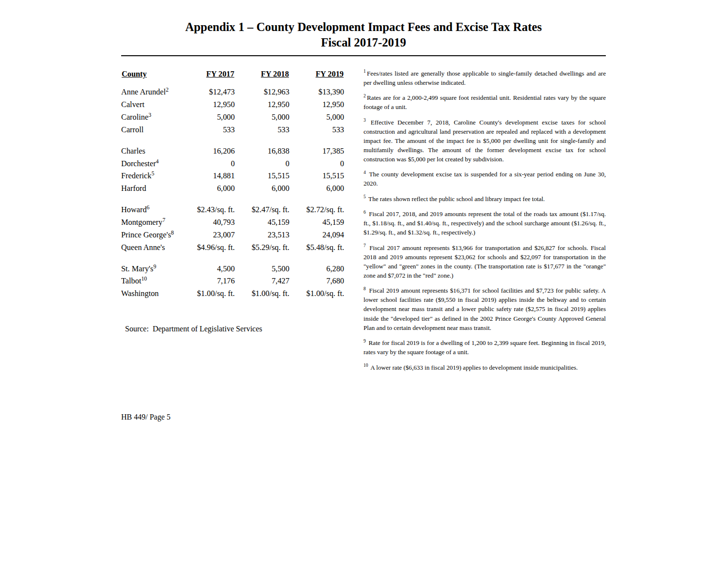Appendix 1 – County Development Impact Fees and Excise Tax Rates
Fiscal 2017-2019
| County | FY 2017 | FY 2018 | FY 2019 |
| --- | --- | --- | --- |
| Anne Arundel 2 | $12,473 | $12,963 | $13,390 |
| Calvert | 12,950 | 12,950 | 12,950 |
| Caroline 3 | 5,000 | 5,000 | 5,000 |
| Carroll | 533 | 533 | 533 |
| Charles | 16,206 | 16,838 | 17,385 |
| Dorchester 4 | 0 | 0 | 0 |
| Frederick 5 | 14,881 | 15,515 | 15,515 |
| Harford | 6,000 | 6,000 | 6,000 |
| Howard 6 | $2.43/sq. ft. | $2.47/sq. ft. | $2.72/sq. ft. |
| Montgomery 7 | 40,793 | 45,159 | 45,159 |
| Prince George's 8 | 23,007 | 23,513 | 24,094 |
| Queen Anne's | $4.96/sq. ft. | $5.29/sq. ft. | $5.48/sq. ft. |
| St. Mary's 9 | 4,500 | 5,500 | 6,280 |
| Talbot 10 | 7,176 | 7,427 | 7,680 |
| Washington | $1.00/sq. ft. | $1.00/sq. ft. | $1.00/sq. ft. |
Source: Department of Legislative Services
1Fees/rates listed are generally those applicable to single-family detached dwellings and are per dwelling unless otherwise indicated.
2Rates are for a 2,000-2,499 square foot residential unit. Residential rates vary by the square footage of a unit.
3 Effective December 7, 2018, Caroline County's development excise taxes for school construction and agricultural land preservation are repealed and replaced with a development impact fee. The amount of the impact fee is $5,000 per dwelling unit for single-family and multifamily dwellings. The amount of the former development excise tax for school construction was $5,000 per lot created by subdivision.
4 The county development excise tax is suspended for a six-year period ending on June 30, 2020.
5 The rates shown reflect the public school and library impact fee total.
6 Fiscal 2017, 2018, and 2019 amounts represent the total of the roads tax amount ($1.17/sq. ft., $1.18/sq. ft., and $1.40/sq. ft., respectively) and the school surcharge amount ($1.26/sq. ft., $1.29/sq. ft., and $1.32/sq. ft., respectively.)
7 Fiscal 2017 amount represents $13,966 for transportation and $26,827 for schools. Fiscal 2018 and 2019 amounts represent $23,062 for schools and $22,097 for transportation in the "yellow" and "green" zones in the county. (The transportation rate is $17,677 in the "orange" zone and $7,072 in the "red" zone.)
8 Fiscal 2019 amount represents $16,371 for school facilities and $7,723 for public safety. A lower school facilities rate ($9,550 in fiscal 2019) applies inside the beltway and to certain development near mass transit and a lower public safety rate ($2,575 in fiscal 2019) applies inside the "developed tier" as defined in the 2002 Prince George's County Approved General Plan and to certain development near mass transit.
9 Rate for fiscal 2019 is for a dwelling of 1,200 to 2,399 square feet. Beginning in fiscal 2019, rates vary by the square footage of a unit.
10 A lower rate ($6,633 in fiscal 2019) applies to development inside municipalities.
HB 449/ Page 5